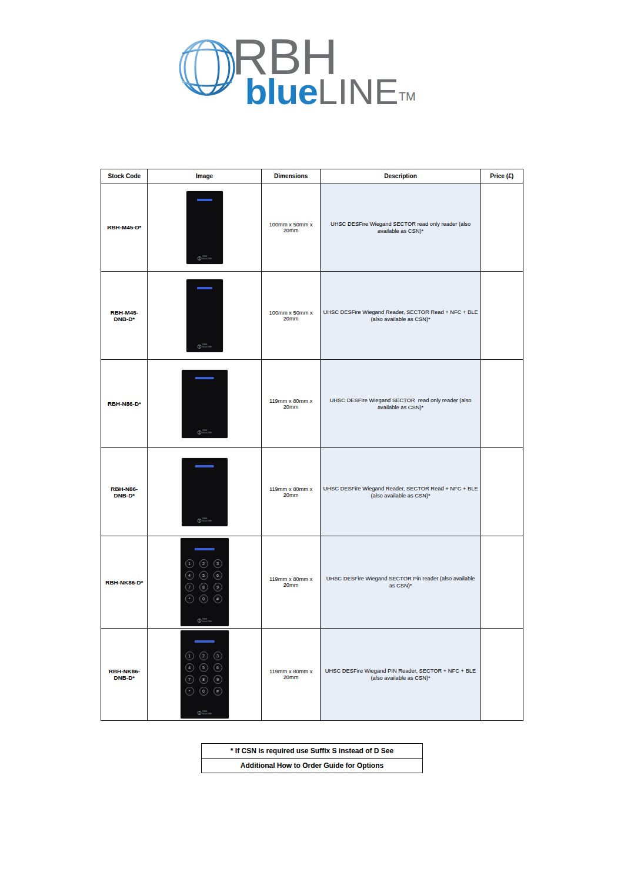RBH blue LINE TM
| Stock Code | Image | Dimensions | Description | Price (£) |
| --- | --- | --- | --- | --- |
| RBH-M45-D* | RBH blueLINE | 100mm x 50mm x 20mm | UHSC DESFire Wiegand SECTOR read only reader (also available as CSN)* | |
| RBH-M45-DNB-D* | RBH blueLINE | 100mm x 50mm x 20mm | UHSC DESFire Wiegand Reader, SECTOR Read + NFC + BLE (also available as CSN)* | |
| RBH-N86-D* | RBH blueLINE | 119mm x 80mm x 20mm | UHSC DESFire Wiegand SECTOR read only reader (also available as CSN)* | |
| RBH-N86-DNB-D* | RBH blueLINE | 119mm x 80mm x 20mm | UHSC DESFire Wiegand Reader, SECTOR Read + NFC + BLE (also available as CSN)* | |
| RBH-NK86-D* | 1 2 3 4 5 6 7 8 9 * 0 # RBH blueLINE | 119mm x 80mm x 20mm | UHSC DESFire Wiegand SECTOR Pin reader (also available as CSN)* | |
| RBH-NK86-DNB-D* | 1 2 3 4 5 6 7 8 9 * 0 # RBH blueLINE | 119mm x 80mm x 20mm | UHSC DESFire Wiegand PIN Reader, SECTOR + NFC + BLE (also available as CSN)* | |
| * If CSN is required use Suffix S instead of D See |
| Additional How to Order Guide for Options |